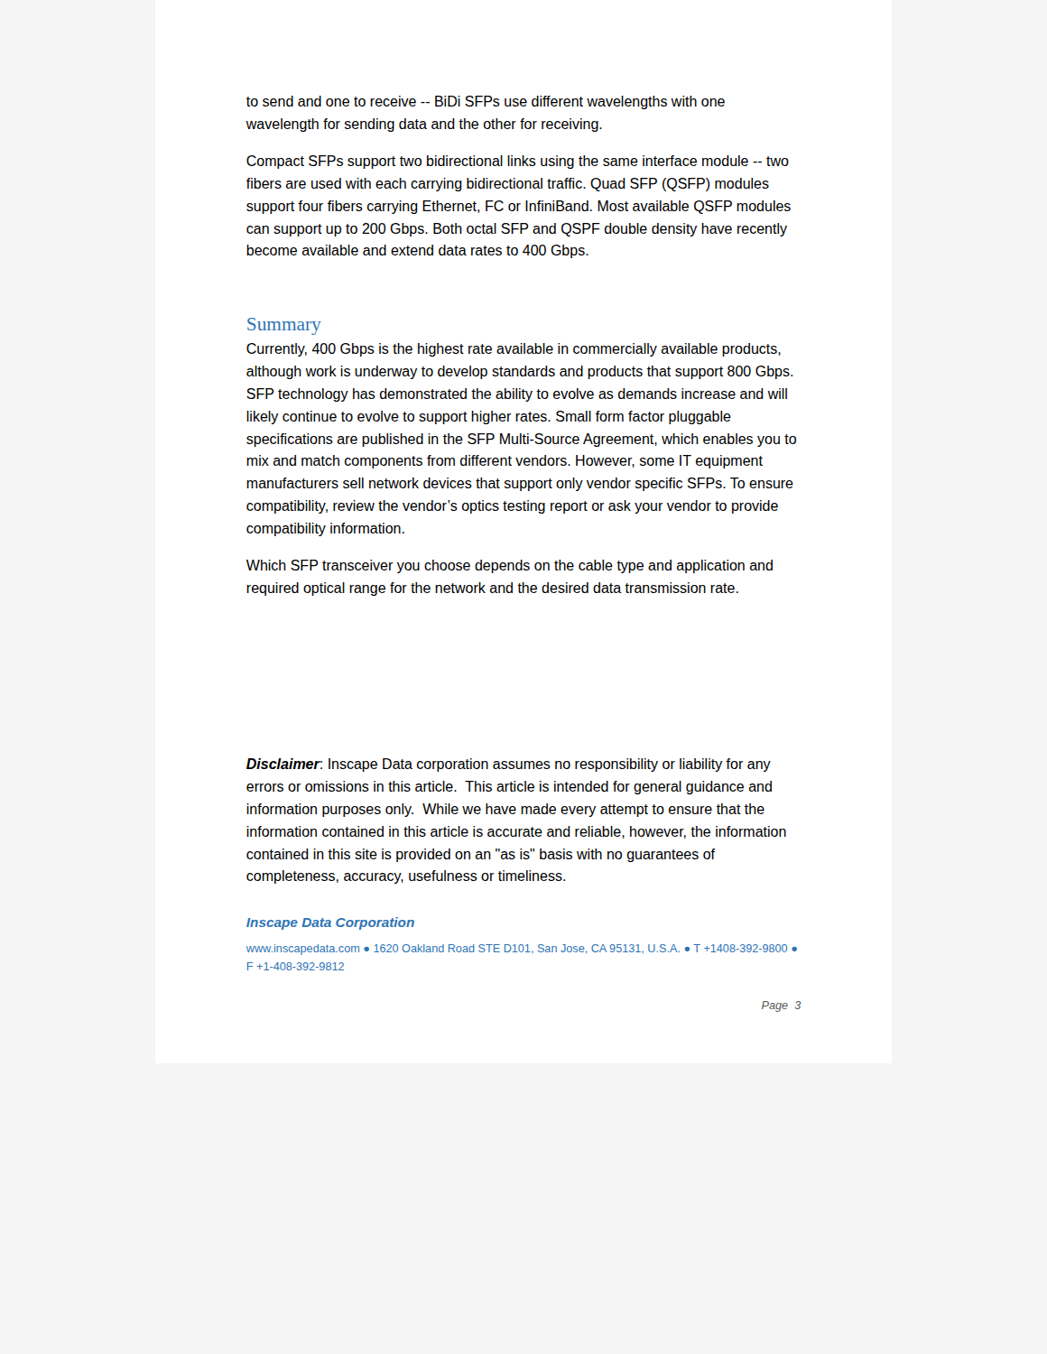to send and one to receive -- BiDi SFPs use different wavelengths with one wavelength for sending data and the other for receiving.
Compact SFPs support two bidirectional links using the same interface module -- two fibers are used with each carrying bidirectional traffic. Quad SFP (QSFP) modules support four fibers carrying Ethernet, FC or InfiniBand. Most available QSFP modules can support up to 200 Gbps. Both octal SFP and QSPF double density have recently become available and extend data rates to 400 Gbps.
Summary
Currently, 400 Gbps is the highest rate available in commercially available products, although work is underway to develop standards and products that support 800 Gbps. SFP technology has demonstrated the ability to evolve as demands increase and will likely continue to evolve to support higher rates. Small form factor pluggable specifications are published in the SFP Multi-Source Agreement, which enables you to mix and match components from different vendors. However, some IT equipment manufacturers sell network devices that support only vendor specific SFPs. To ensure compatibility, review the vendor’s optics testing report or ask your vendor to provide compatibility information.
Which SFP transceiver you choose depends on the cable type and application and required optical range for the network and the desired data transmission rate.
Disclaimer: Inscape Data corporation assumes no responsibility or liability for any errors or omissions in this article. This article is intended for general guidance and information purposes only. While we have made every attempt to ensure that the information contained in this article is accurate and reliable, however, the information contained in this site is provided on an "as is" basis with no guarantees of completeness, accuracy, usefulness or timeliness.
Inscape Data Corporation
www.inscapedata.com ● 1620 Oakland Road STE D101, San Jose, CA 95131, U.S.A. ● T +1408-392-9800 ● F +1-408-392-9812
Page 3